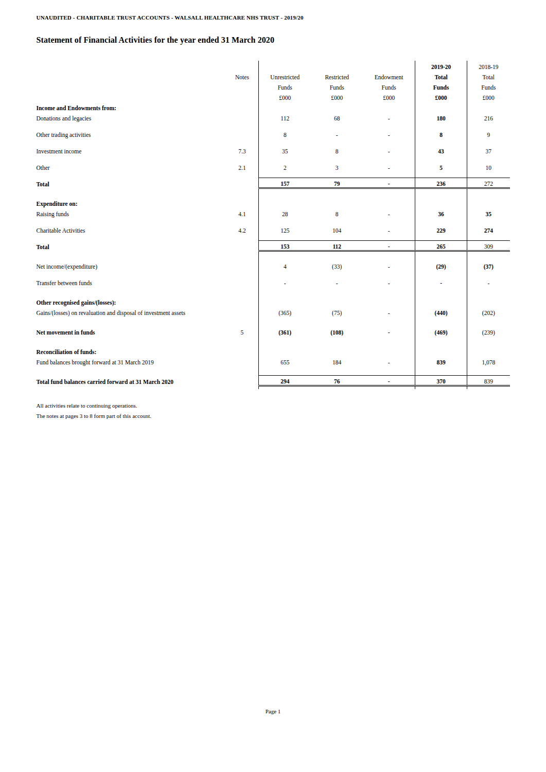UNAUDITED - CHARITABLE TRUST ACCOUNTS - WALSALL HEALTHCARE NHS TRUST - 2019/20
Statement of Financial Activities for the year ended 31 March 2020
| | | | | | 2019-20 | 2018-19 |
| | Notes | Unrestricted | Restricted | Endowment | Total | Total |
| | | Funds | Funds | Funds | Funds | Funds |
| | | £000 | £000 | £000 | £000 | £000 |
| Income and Endowments from: | | | | | | |
| Donations and legacies | | 112 | 68 | - | 180 | 216 |
| Other trading activities | | 8 | - | - | 8 | 9 |
| Investment income | 7.3 | 35 | 8 | - | 43 | 37 |
| Other | 2.1 | 2 | 3 | - | 5 | 10 |
| Total | | 157 | 79 | - | 236 | 272 |
| Expenditure on: | | | | | | |
| Raising funds | 4.1 | 28 | 8 | - | 36 | 35 |
| Charitable Activities | 4.2 | 125 | 104 | - | 229 | 274 |
| Total | | 153 | 112 | - | 265 | 309 |
| Net income/(expenditure) | | 4 | (33) | - | (29) | (37) |
| Transfer between funds | | - | - | - | - | - |
| Other recognised gains/(losses): | | | | | | |
| Gains/(losses) on revaluation and disposal of investment assets | | (365) | (75) | - | (440) | (202) |
| Net movement in funds | 5 | (361) | (108) | - | (469) | (239) |
| Reconciliation of funds: | | | | | | |
| Fund balances brought forward at 31 March 2019 | | 655 | 184 | - | 839 | 1,078 |
| Total fund balances carried forward at 31 March 2020 | | 294 | 76 | - | 370 | 839 |
All activities relate to continuing operations.
The notes at pages 3 to 8 form part of this account.
Page 1